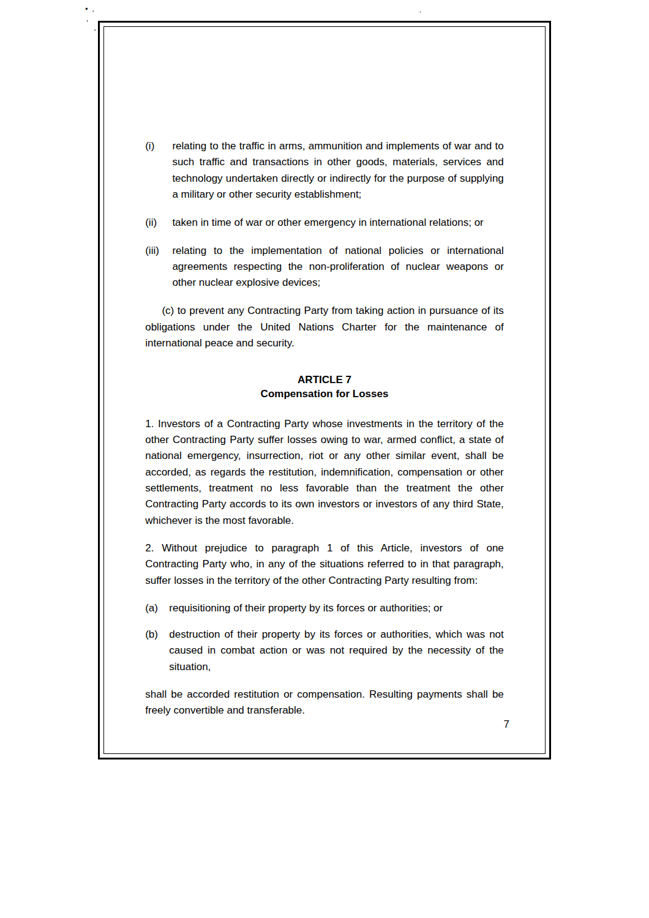• ʼ ʼ ʼ ·
(i) relating to the traffic in arms, ammunition and implements of war and to such traffic and transactions in other goods, materials, services and technology undertaken directly or indirectly for the purpose of supplying a military or other security establishment;
(ii) taken in time of war or other emergency in international relations; or
(iii) relating to the implementation of national policies or international agreements respecting the non-proliferation of nuclear weapons or other nuclear explosive devices;
(c) to prevent any Contracting Party from taking action in pursuance of its obligations under the United Nations Charter for the maintenance of international peace and security.
ARTICLE 7 Compensation for Losses
1. Investors of a Contracting Party whose investments in the territory of the other Contracting Party suffer losses owing to war, armed conflict, a state of national emergency, insurrection, riot or any other similar event, shall be accorded, as regards the restitution, indemnification, compensation or other settlements, treatment no less favorable than the treatment the other Contracting Party accords to its own investors or investors of any third State, whichever is the most favorable.
2. Without prejudice to paragraph 1 of this Article, investors of one Contracting Party who, in any of the situations referred to in that paragraph, suffer losses in the territory of the other Contracting Party resulting from:
(a) requisitioning of their property by its forces or authorities; or
(b) destruction of their property by its forces or authorities, which was not caused in combat action or was not required by the necessity of the situation,
shall be accorded restitution or compensation. Resulting payments shall be freely convertible and transferable.
7